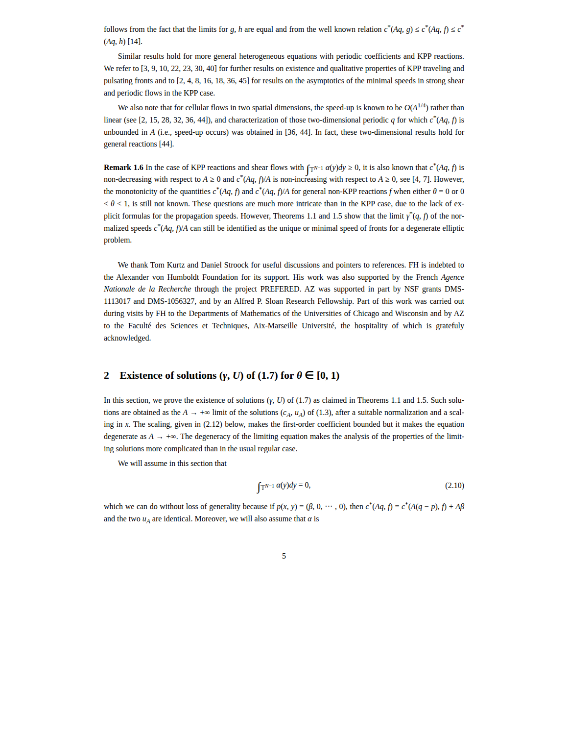follows from the fact that the limits for g, h are equal and from the well known relation c*(Aq, g) ≤ c*(Aq, f) ≤ c*(Aq, h) [14].
Similar results hold for more general heterogeneous equations with periodic coefficients and KPP reactions. We refer to [3, 9, 10, 22, 23, 30, 40] for further results on existence and qualitative properties of KPP traveling and pulsating fronts and to [2, 4, 8, 16, 18, 36, 45] for results on the asymptotics of the minimal speeds in strong shear and periodic flows in the KPP case.
We also note that for cellular flows in two spatial dimensions, the speed-up is known to be O(A1/4) rather than linear (see [2, 15, 28, 32, 36, 44]), and characterization of those two-dimensional periodic q for which c*(Aq, f) is unbounded in A (i.e., speed-up occurs) was obtained in [36, 44]. In fact, these two-dimensional results hold for general reactions [44].
Remark 1.6 In the case of KPP reactions and shear flows with ∫𝕋N−1 α(y)dy ≥ 0, it is also known that c*(Aq, f) is non-decreasing with respect to A ≥ 0 and c*(Aq, f)/A is non-increasing with respect to A ≥ 0, see [4, 7]. However, the monotonicity of the quantities c*(Aq, f) and c*(Aq, f)/A for general non-KPP reactions f when either θ = 0 or 0 < θ < 1, is still not known. These questions are much more intricate than in the KPP case, due to the lack of explicit formulas for the propagation speeds. However, Theorems 1.1 and 1.5 show that the limit γ*(q, f) of the normalized speeds c*(Aq, f)/A can still be identified as the unique or minimal speed of fronts for a degenerate elliptic problem.
We thank Tom Kurtz and Daniel Stroock for useful discussions and pointers to references. FH is indebted to the Alexander von Humboldt Foundation for its support. His work was also supported by the French Agence Nationale de la Recherche through the project PREFERED. AZ was supported in part by NSF grants DMS-1113017 and DMS-1056327, and by an Alfred P. Sloan Research Fellowship. Part of this work was carried out during visits by FH to the Departments of Mathematics of the Universities of Chicago and Wisconsin and by AZ to the Faculté des Sciences et Techniques, Aix-Marseille Université, the hospitality of which is grateful​y acknowledged.
2 Existence of solutions (γ, U) of (1.7) for θ ∈ [0, 1)
In this section, we prove the existence of solutions (γ, U) of (1.7) as claimed in Theorems 1.1 and 1.5. Such solutions are obtained as the A → +∞ limit of the solutions (cA, uA) of (1.3), after a suitable normalization and a scaling in x. The scaling, given in (2.12) below, makes the first-order coefficient bounded but it makes the equation degenerate as A → +∞. The degeneracy of the limiting equation makes the analysis of the properties of the limiting solutions more complicated than in the usual regular case.
We will assume in this section that
∫𝕋N−1 α(y)dy = 0, (2.10)
which we can do without loss of generality because if p(x, y) = (β, 0, ··· , 0), then c*(Aq, f) = c*(A(q − p), f) + Aβ and the two uA are identical. Moreover, we will also assume that α is
5